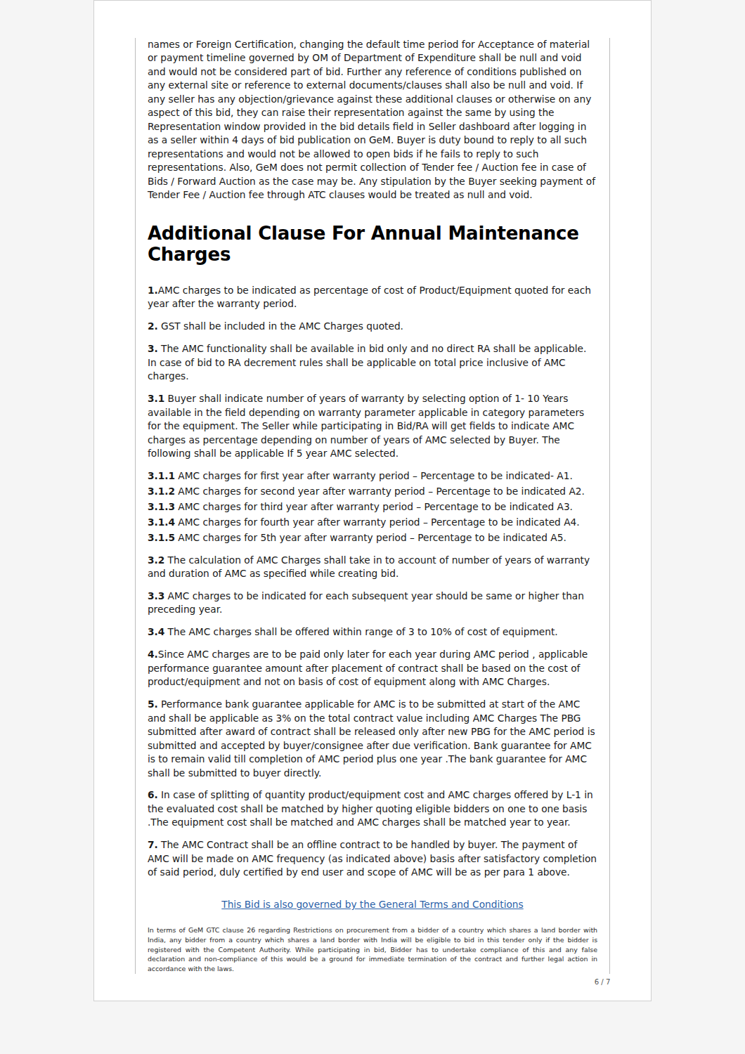names or Foreign Certification, changing the default time period for Acceptance of material or payment timeline governed by OM of Department of Expenditure shall be null and void and would not be considered part of bid. Further any reference of conditions published on any external site or reference to external documents/clauses shall also be null and void. If any seller has any objection/grievance against these additional clauses or otherwise on any aspect of this bid, they can raise their representation against the same by using the Representation window provided in the bid details field in Seller dashboard after logging in as a seller within 4 days of bid publication on GeM. Buyer is duty bound to reply to all such representations and would not be allowed to open bids if he fails to reply to such representations. Also, GeM does not permit collection of Tender fee / Auction fee in case of Bids / Forward Auction as the case may be. Any stipulation by the Buyer seeking payment of Tender Fee / Auction fee through ATC clauses would be treated as null and void.
Additional Clause For Annual Maintenance Charges
1. AMC charges to be indicated as percentage of cost of Product/Equipment quoted for each year after the warranty period.
2. GST shall be included in the AMC Charges quoted.
3. The AMC functionality shall be available in bid only and no direct RA shall be applicable. In case of bid to RA decrement rules shall be applicable on total price inclusive of AMC charges.
3.1 Buyer shall indicate number of years of warranty by selecting option of 1- 10 Years available in the field depending on warranty parameter applicable in category parameters for the equipment. The Seller while participating in Bid/RA will get fields to indicate AMC charges as percentage depending on number of years of AMC selected by Buyer. The following shall be applicable If 5 year AMC selected.
3.1.1 AMC charges for first year after warranty period – Percentage to be indicated- A1.
3.1.2 AMC charges for second year after warranty period – Percentage to be indicated A2.
3.1.3 AMC charges for third year after warranty period – Percentage to be indicated A3.
3.1.4 AMC charges for fourth year after warranty period – Percentage to be indicated A4.
3.1.5 AMC charges for 5th year after warranty period – Percentage to be indicated A5.
3.2 The calculation of AMC Charges shall take in to account of number of years of warranty and duration of AMC as specified while creating bid.
3.3 AMC charges to be indicated for each subsequent year should be same or higher than preceding year.
3.4 The AMC charges shall be offered within range of 3 to 10% of cost of equipment.
4. Since AMC charges are to be paid only later for each year during AMC period , applicable performance guarantee amount after placement of contract shall be based on the cost of product/equipment and not on basis of cost of equipment along with AMC Charges.
5. Performance bank guarantee applicable for AMC is to be submitted at start of the AMC and shall be applicable as 3% on the total contract value including AMC Charges The PBG submitted after award of contract shall be released only after new PBG for the AMC period is submitted and accepted by buyer/consignee after due verification. Bank guarantee for AMC is to remain valid till completion of AMC period plus one year .The bank guarantee for AMC shall be submitted to buyer directly.
6. In case of splitting of quantity product/equipment cost and AMC charges offered by L-1 in the evaluated cost shall be matched by higher quoting eligible bidders on one to one basis .The equipment cost shall be matched and AMC charges shall be matched year to year.
7. The AMC Contract shall be an offline contract to be handled by buyer. The payment of AMC will be made on AMC frequency (as indicated above) basis after satisfactory completion of said period, duly certified by end user and scope of AMC will be as per para 1 above.
This Bid is also governed by the General Terms and Conditions
In terms of GeM GTC clause 26 regarding Restrictions on procurement from a bidder of a country which shares a land border with India, any bidder from a country which shares a land border with India will be eligible to bid in this tender only if the bidder is registered with the Competent Authority. While participating in bid, Bidder has to undertake compliance of this and any false declaration and non-compliance of this would be a ground for immediate termination of the contract and further legal action in accordance with the laws.
6 / 7